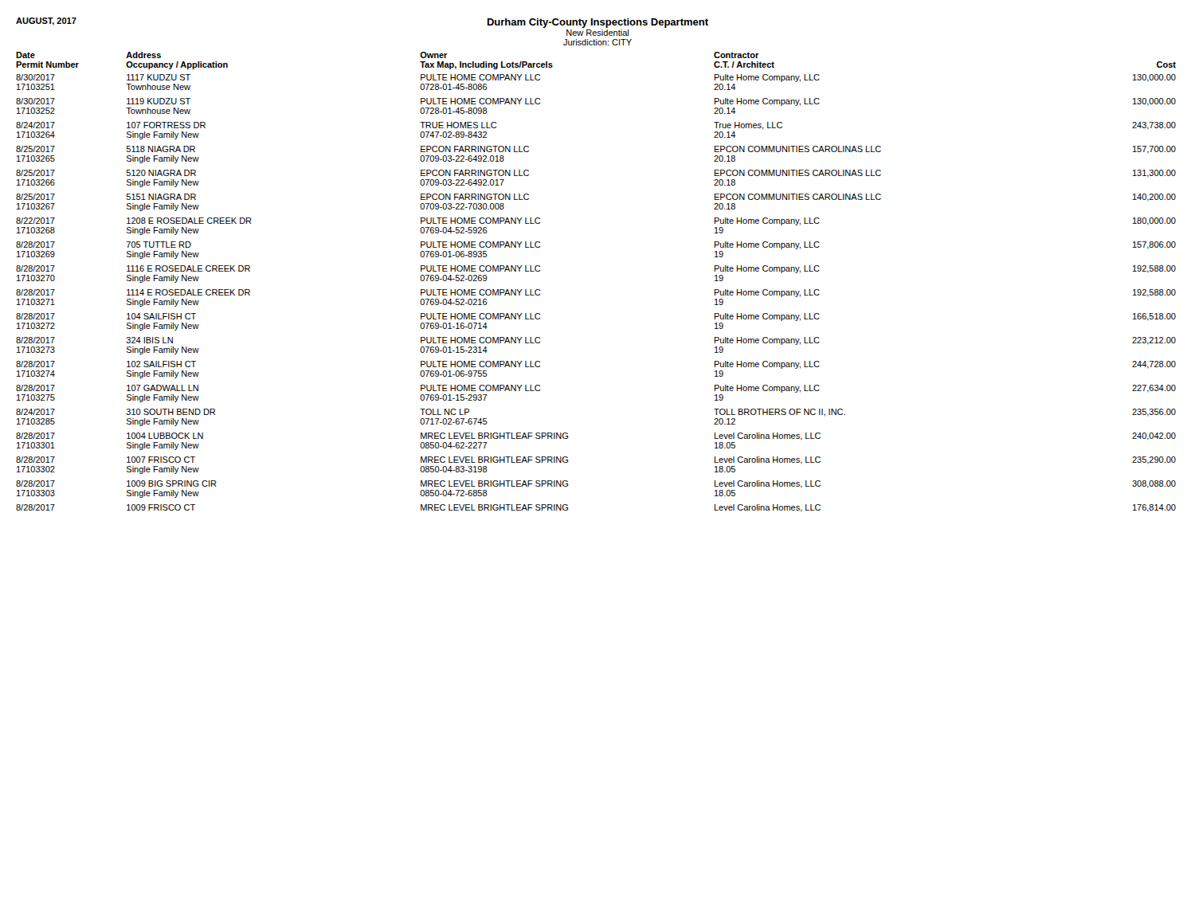AUGUST, 2017
Durham City-County Inspections Department
New Residential
Jurisdiction: CITY
| Date | Address | Owner | Contractor | |
| --- | --- | --- | --- | --- |
| Permit Number | Occupancy / Application | Tax Map, Including Lots/Parcels | C.T. / Architect | Cost |
| 8/30/2017 | 1117 KUDZU ST | PULTE HOME COMPANY LLC | Pulte Home Company, LLC | 130,000.00 |
| 17103251 | Townhouse New | 0728-01-45-8086 | 20.14 | |
| 8/30/2017 | 1119 KUDZU ST | PULTE HOME COMPANY LLC | Pulte Home Company, LLC | 130,000.00 |
| 17103252 | Townhouse New | 0728-01-45-8098 | 20.14 | |
| 8/24/2017 | 107 FORTRESS DR | TRUE HOMES LLC | True Homes, LLC | 243,738.00 |
| 17103264 | Single Family New | 0747-02-89-8432 | 20.14 | |
| 8/25/2017 | 5118 NIAGRA DR | EPCON FARRINGTON LLC | EPCON COMMUNITIES CAROLINAS LLC | 157,700.00 |
| 17103265 | Single Family New | 0709-03-22-6492.018 | 20.18 | |
| 8/25/2017 | 5120 NIAGRA DR | EPCON FARRINGTON LLC | EPCON COMMUNITIES CAROLINAS LLC | 131,300.00 |
| 17103266 | Single Family New | 0709-03-22-6492.017 | 20.18 | |
| 8/25/2017 | 5151 NIAGRA DR | EPCON FARRINGTON LLC | EPCON COMMUNITIES CAROLINAS LLC | 140,200.00 |
| 17103267 | Single Family New | 0709-03-22-7030.008 | 20.18 | |
| 8/22/2017 | 1208 E ROSEDALE CREEK DR | PULTE HOME COMPANY LLC | Pulte Home Company, LLC | 180,000.00 |
| 17103268 | Single Family New | 0769-04-52-5926 | 19 | |
| 8/28/2017 | 705 TUTTLE RD | PULTE HOME COMPANY LLC | Pulte Home Company, LLC | 157,806.00 |
| 17103269 | Single Family New | 0769-01-06-8935 | 19 | |
| 8/28/2017 | 1116 E ROSEDALE CREEK DR | PULTE HOME COMPANY LLC | Pulte Home Company, LLC | 192,588.00 |
| 17103270 | Single Family New | 0769-04-52-0269 | 19 | |
| 8/28/2017 | 1114 E ROSEDALE CREEK DR | PULTE HOME COMPANY LLC | Pulte Home Company, LLC | 192,588.00 |
| 17103271 | Single Family New | 0769-04-52-0216 | 19 | |
| 8/28/2017 | 104 SAILFISH CT | PULTE HOME COMPANY LLC | Pulte Home Company, LLC | 166,518.00 |
| 17103272 | Single Family New | 0769-01-16-0714 | 19 | |
| 8/28/2017 | 324 IBIS LN | PULTE HOME COMPANY LLC | Pulte Home Company, LLC | 223,212.00 |
| 17103273 | Single Family New | 0769-01-15-2314 | 19 | |
| 8/28/2017 | 102 SAILFISH CT | PULTE HOME COMPANY LLC | Pulte Home Company, LLC | 244,728.00 |
| 17103274 | Single Family New | 0769-01-06-9755 | 19 | |
| 8/28/2017 | 107 GADWALL LN | PULTE HOME COMPANY LLC | Pulte Home Company, LLC | 227,634.00 |
| 17103275 | Single Family New | 0769-01-15-2937 | 19 | |
| 8/24/2017 | 310 SOUTH BEND DR | TOLL NC LP | TOLL BROTHERS OF NC II, INC. | 235,356.00 |
| 17103285 | Single Family New | 0717-02-67-6745 | 20.12 | |
| 8/28/2017 | 1004 LUBBOCK LN | MREC LEVEL BRIGHTLEAF SPRING | Level Carolina Homes, LLC | 240,042.00 |
| 17103301 | Single Family New | 0850-04-62-2277 | 18.05 | |
| 8/28/2017 | 1007 FRISCO CT | MREC LEVEL BRIGHTLEAF SPRING | Level Carolina Homes, LLC | 235,290.00 |
| 17103302 | Single Family New | 0850-04-83-3198 | 18.05 | |
| 8/28/2017 | 1009 BIG SPRING CIR | MREC LEVEL BRIGHTLEAF SPRING | Level Carolina Homes, LLC | 308,088.00 |
| 17103303 | Single Family New | 0850-04-72-6858 | 18.05 | |
| 8/28/2017 | 1009 FRISCO CT | MREC LEVEL BRIGHTLEAF SPRING | Level Carolina Homes, LLC | 176,814.00 |